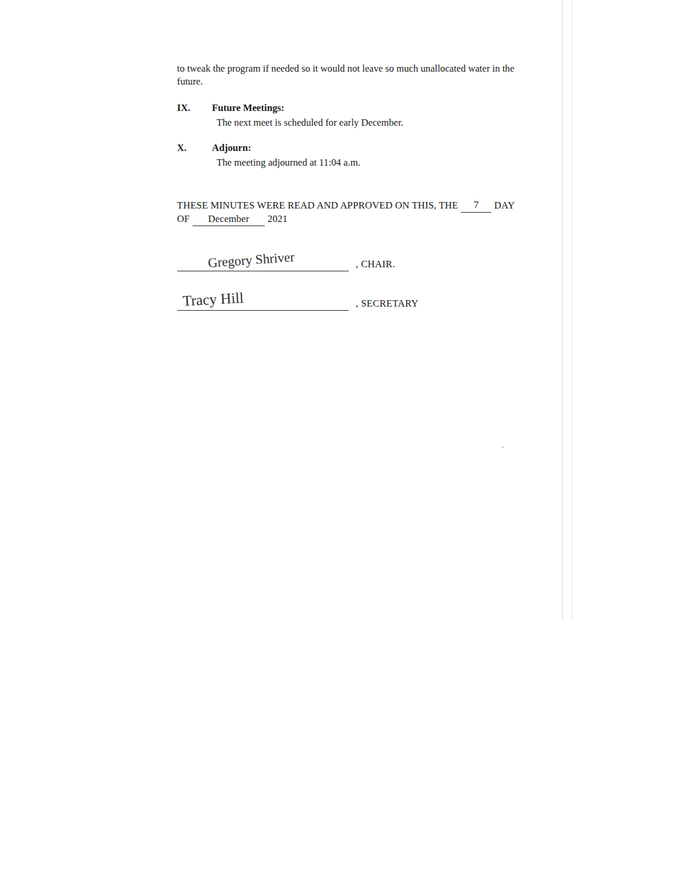to tweak the program if needed so it would not leave so much unallocated water in the future.
IX.
Future Meetings:
The next meet is scheduled for early December.
X.
Adjourn:
The meeting adjourned at 11:04 a.m.
THESE MINUTES WERE READ AND APPROVED ON THIS, THE 7 DAY OF December 2021
Gregory Shriver
, CHAIR.
Tracy Hill
, SECRETARY